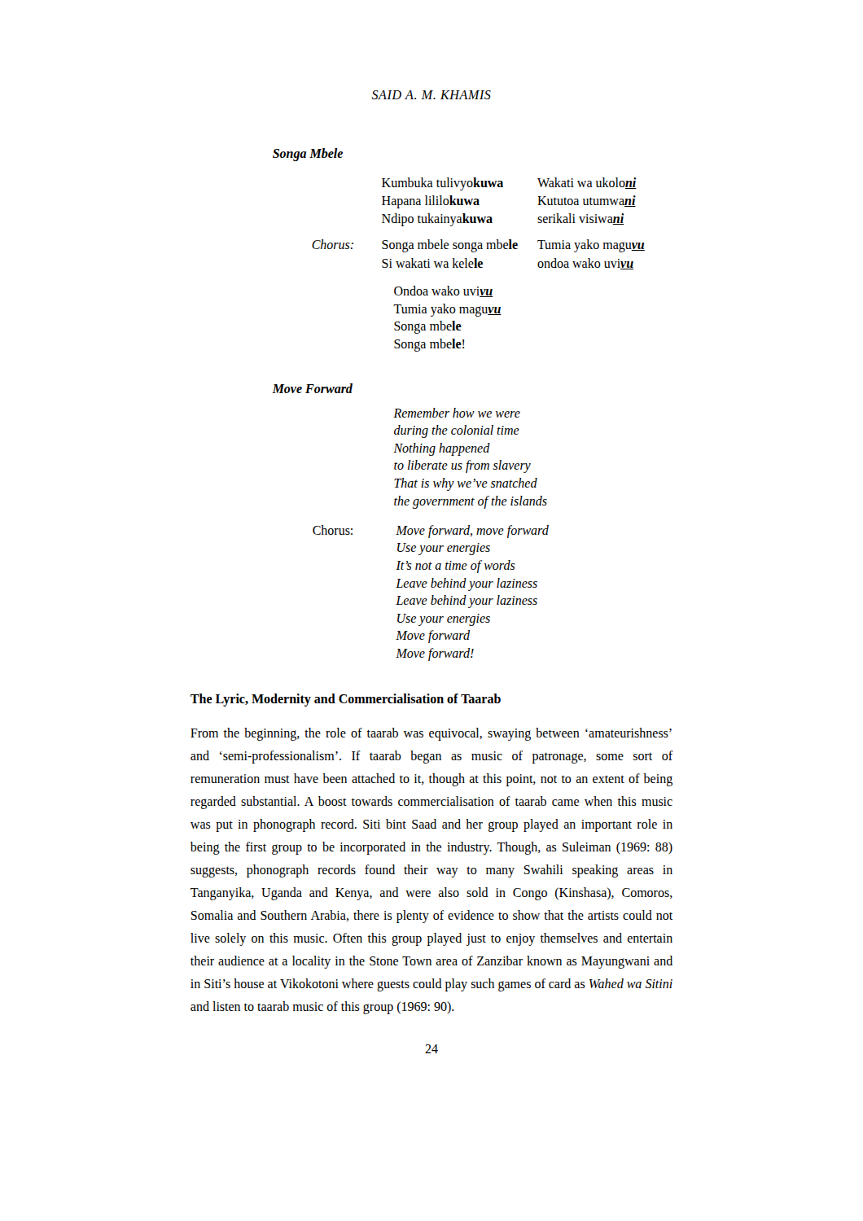SAID A. M. KHAMIS
Songa Mbele
| | Kumbuka tulivyo kuwa | Wakati wa ukolo ni |
| | Hapana lililo kuwa | Kututoa utumwa ni |
| | Ndipo tukainya kuwa | serikali visiwa ni |
| Chorus: | Songa mbele songa mbe le | Tumia yako magu vu |
| | Si wakati wa kele le | ondoa wako uvi vu |
Ondoa wako uvivu
Tumia yako maguvu
Songa mbele
Songa mbele!
Move Forward
Remember how we were
during the colonial time
Nothing happened
to liberate us from slavery
That is why we’ve snatched
the government of the islands
| Chorus: | Move forward, move forward Use your energies It’s not a time of words Leave behind your laziness Leave behind your laziness Use your energies Move forward Move forward! |
The Lyric, Modernity and Commercialisation of Taarab
From the beginning, the role of taarab was equivocal, swaying between ‘amateurishness’ and ‘semi-professionalism’. If taarab began as music of patronage, some sort of remuneration must have been attached to it, though at this point, not to an extent of being regarded substantial. A boost towards commercialisation of taarab came when this music was put in phonograph record. Siti bint Saad and her group played an important role in being the first group to be incorporated in the industry. Though, as Suleiman (1969: 88) suggests, phonograph records found their way to many Swahili speaking areas in Tanganyika, Uganda and Kenya, and were also sold in Congo (Kinshasa), Comoros, Somalia and Southern Arabia, there is plenty of evidence to show that the artists could not live solely on this music. Often this group played just to enjoy themselves and entertain their audience at a locality in the Stone Town area of Zanzibar known as Mayungwani and in Siti’s house at Vikokotoni where guests could play such games of card as Wahed wa Sitini and listen to taarab music of this group (1969: 90).
24